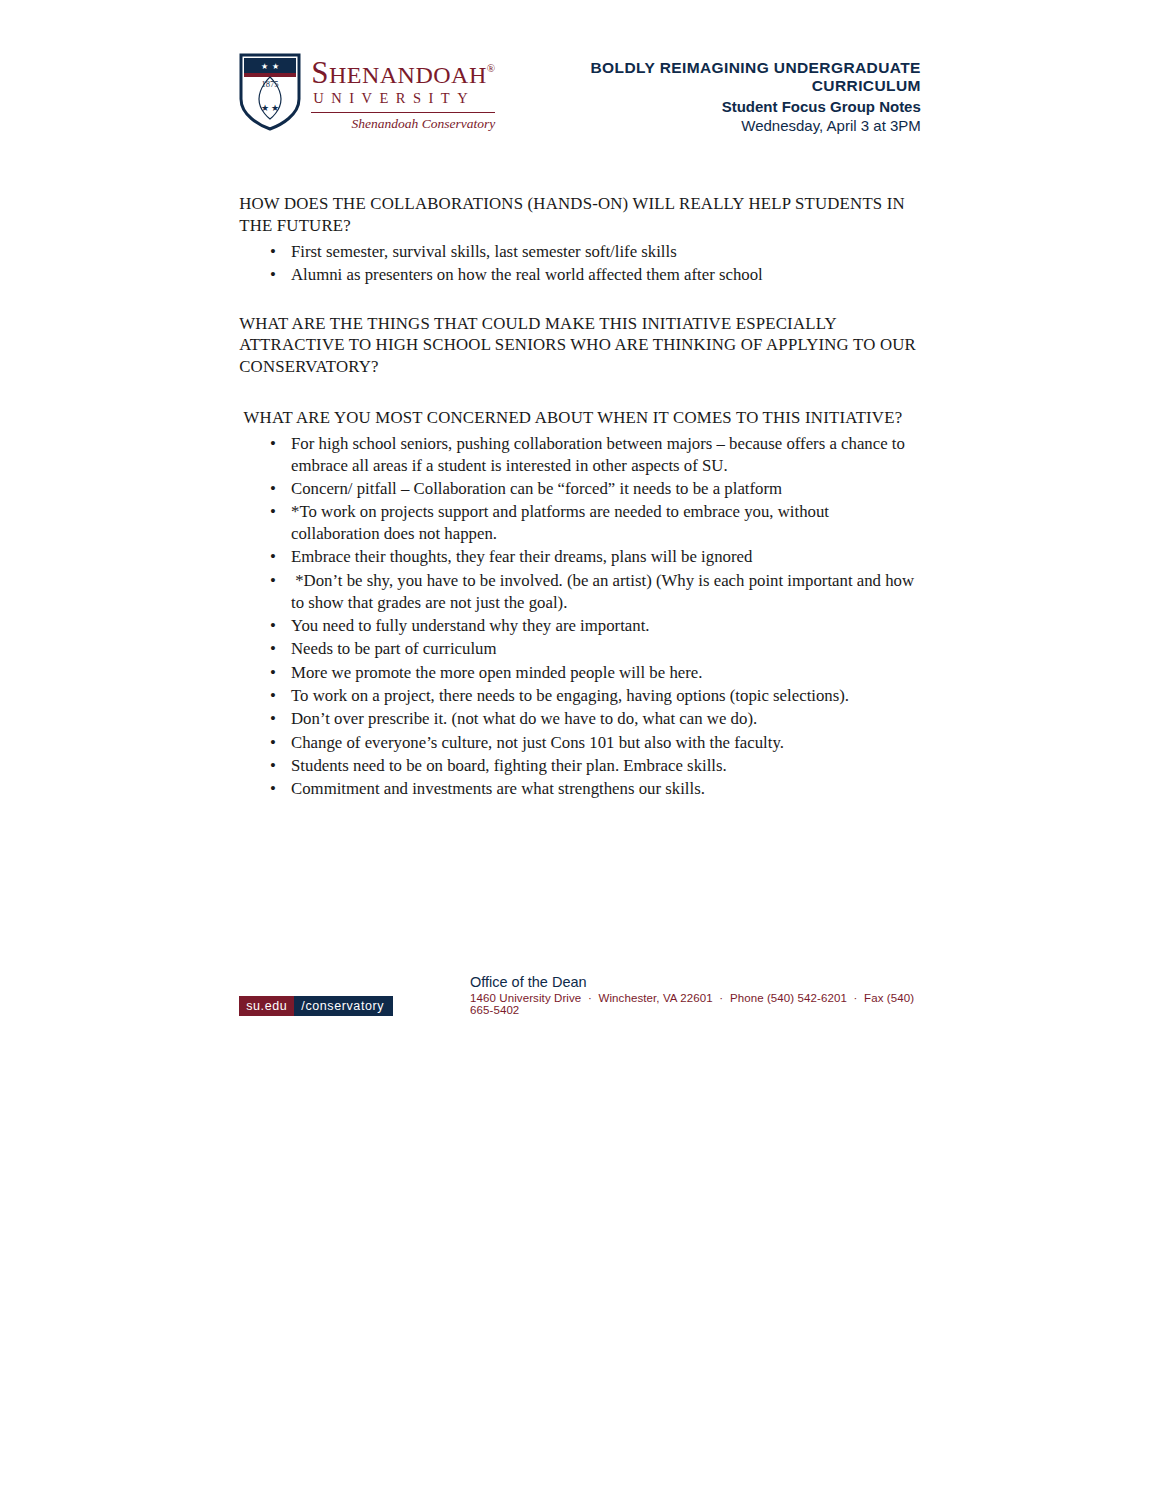★ ★ 1875 ★ ★
SHENANDOAH®
UNIVERSITY
Shenandoah Conservatory
Boldly Reimagining Undergraduate Curriculum
Student Focus Group Notes
Wednesday, April 3 at 3PM
How does the collaborations (hands-on) will really help students in the future?
First semester, survival skills, last semester soft/life skills
Alumni as presenters on how the real world affected them after school
What are the things that could make this initiative especially attractive to high school seniors who are thinking of applying to our conservatory?
What are you most concerned about when it comes to this initiative?
For high school seniors, pushing collaboration between majors – because offers a chance to embrace all areas if a student is interested in other aspects of SU.
Concern/ pitfall – Collaboration can be “forced” it needs to be a platform
*To work on projects support and platforms are needed to embrace you, without collaboration does not happen.
Embrace their thoughts, they fear their dreams, plans will be ignored
*Don’t be shy, you have to be involved. (be an artist) (Why is each point important and how to show that grades are not just the goal).
You need to fully understand why they are important.
Needs to be part of curriculum
More we promote the more open minded people will be here.
To work on a project, there needs to be engaging, having options (topic selections).
Don’t over prescribe it. (not what do we have to do, what can we do).
Change of everyone’s culture, not just Cons 101 but also with the faculty.
Students need to be on board, fighting their plan. Embrace skills.
Commitment and investments are what strengthens our skills.
su.edu/conservatory
Office of the Dean
1460 University Drive · Winchester, VA 22601 · Phone (540) 542-6201 · Fax (540) 665-5402